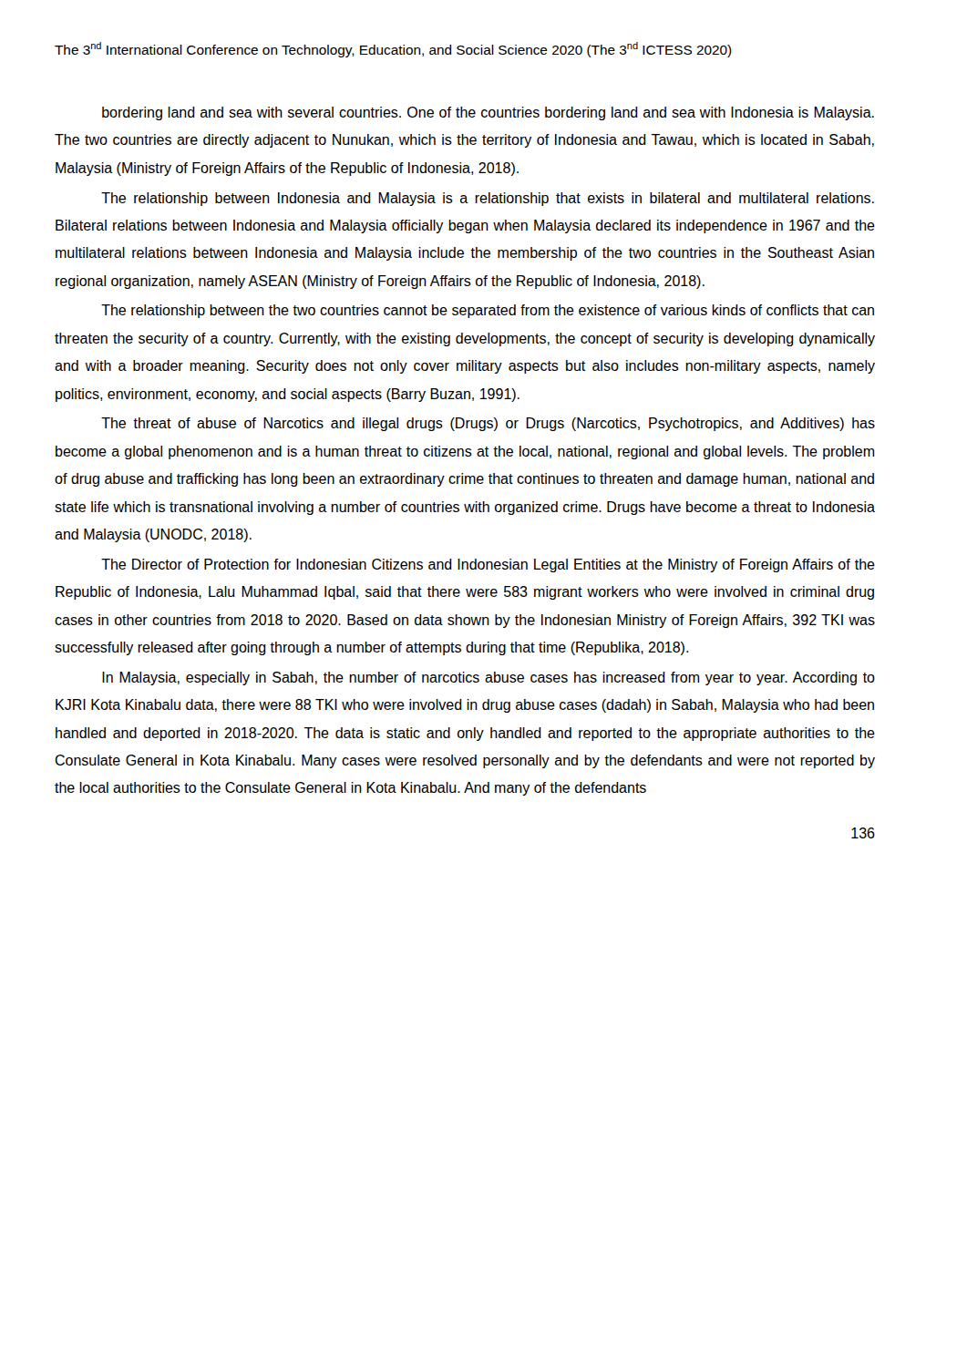The 3nd International Conference on Technology, Education, and Social Science 2020 (The 3nd ICTESS 2020)
bordering land and sea with several countries. One of the countries bordering land and sea with Indonesia is Malaysia. The two countries are directly adjacent to Nunukan, which is the territory of Indonesia and Tawau, which is located in Sabah, Malaysia (Ministry of Foreign Affairs of the Republic of Indonesia, 2018).
The relationship between Indonesia and Malaysia is a relationship that exists in bilateral and multilateral relations. Bilateral relations between Indonesia and Malaysia officially began when Malaysia declared its independence in 1967 and the multilateral relations between Indonesia and Malaysia include the membership of the two countries in the Southeast Asian regional organization, namely ASEAN (Ministry of Foreign Affairs of the Republic of Indonesia, 2018).
The relationship between the two countries cannot be separated from the existence of various kinds of conflicts that can threaten the security of a country. Currently, with the existing developments, the concept of security is developing dynamically and with a broader meaning. Security does not only cover military aspects but also includes non-military aspects, namely politics, environment, economy, and social aspects (Barry Buzan, 1991).
The threat of abuse of Narcotics and illegal drugs (Drugs) or Drugs (Narcotics, Psychotropics, and Additives) has become a global phenomenon and is a human threat to citizens at the local, national, regional and global levels. The problem of drug abuse and trafficking has long been an extraordinary crime that continues to threaten and damage human, national and state life which is transnational involving a number of countries with organized crime. Drugs have become a threat to Indonesia and Malaysia (UNODC, 2018).
The Director of Protection for Indonesian Citizens and Indonesian Legal Entities at the Ministry of Foreign Affairs of the Republic of Indonesia, Lalu Muhammad Iqbal, said that there were 583 migrant workers who were involved in criminal drug cases in other countries from 2018 to 2020. Based on data shown by the Indonesian Ministry of Foreign Affairs, 392 TKI was successfully released after going through a number of attempts during that time (Republika, 2018).
In Malaysia, especially in Sabah, the number of narcotics abuse cases has increased from year to year. According to KJRI Kota Kinabalu data, there were 88 TKI who were involved in drug abuse cases (dadah) in Sabah, Malaysia who had been handled and deported in 2018-2020. The data is static and only handled and reported to the appropriate authorities to the Consulate General in Kota Kinabalu. Many cases were resolved personally and by the defendants and were not reported by the local authorities to the Consulate General in Kota Kinabalu. And many of the defendants
136